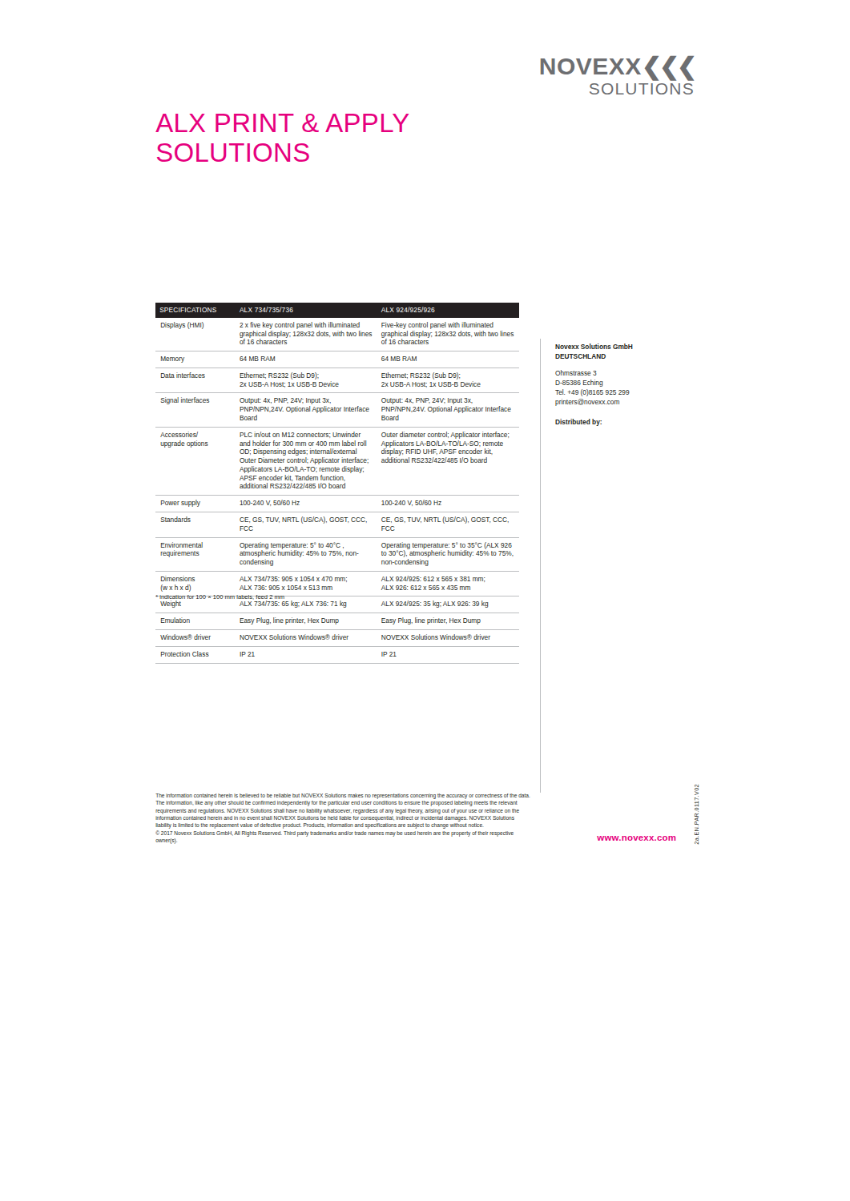NOVEXX❮❮❮
SOLUTIONS
ALX Print & Apply
Solutions
| SPECIFICATIONS | ALX 734/735/736 | ALX 924/925/926 |
| --- | --- | --- |
| Displays (HMI) | 2 x five key control panel with illuminated graphical display; 128x32 dots, with two lines of 16 characters | Five-key control panel with illuminated graphical display; 128x32 dots, with two lines of 16 characters |
| Memory | 64 MB RAM | 64 MB RAM |
| Data interfaces | Ethernet; RS232 (Sub D9); 2x USB-A Host; 1x USB-B Device | Ethernet; RS232 (Sub D9); 2x USB-A Host; 1x USB-B Device |
| Signal interfaces | Output: 4x, PNP, 24V; Input 3x, PNP/NPN,24V. Optional Applicator Interface Board | Output: 4x, PNP, 24V; Input 3x, PNP/NPN,24V. Optional Applicator Interface Board |
| Accessories/ upgrade options | PLC in/out on M12 connectors; Unwinder and holder for 300 mm or 400 mm label roll OD; Dispensing edges; internal/external Outer Diameter control; Applicator interface; Applicators LA-BO/LA-TO; remote display; APSF encoder kit, Tandem function, additional RS232/422/485 I/O board | Outer diameter control; Applicator interface; Applicators LA-BO/LA-TO/LA-SO; remote display; RFID UHF, APSF encoder kit, additional RS232/422/485 I/O board |
| Power supply | 100-240 V, 50/60 Hz | 100-240 V, 50/60 Hz |
| Standards | CE, GS, TUV, NRTL (US/CA), GOST, CCC, FCC | CE, GS, TUV, NRTL (US/CA), GOST, CCC, FCC |
| Environmental requirements | Operating temperature: 5° to 40°C , atmospheric humidity: 45% to 75%, non-condensing | Operating temperature: 5° to 35°C (ALX 926 to 30°C), atmospheric humidity: 45% to 75%, non-condensing |
| Dimensions (w x h x d) | ALX 734/735: 905 x 1054 x 470 mm; ALX 736: 905 x 1054 x 513 mm | ALX 924/925: 612 x 565 x 381 mm; ALX 926: 612 x 565 x 435 mm |
| Weight | ALX 734/735: 65 kg; ALX 736: 71 kg | ALX 924/925: 35 kg; ALX 926: 39 kg |
| Emulation | Easy Plug, line printer, Hex Dump | Easy Plug, line printer, Hex Dump |
| Windows® driver | NOVEXX Solutions Windows® driver | NOVEXX Solutions Windows® driver |
| Protection Class | IP 21 | IP 21 |
* indication for 100 × 100 mm labels, feed 2 mm
Novexx Solutions GmbH
DEUTSCHLAND
Ohmstrasse 3
D-85386 Eching
Tel. +49 (0)8165 925 299
printers@novexx.com
Distributed by:
The information contained herein is believed to be reliable but NOVEXX Solutions makes no representations concerning the accuracy or correctness of the data. The information, like any other should be confirmed independently for the particular end user conditions to ensure the proposed labeling meets the relevant requirements and regulations. NOVEXX Solutions shall have no liability whatsoever, regardless of any legal theory, arising out of your use or reliance on the information contained herein and in no event shall NOVEXX Solutions be held liable for consequential, indirect or incidental damages. NOVEXX Solutions liability is limited to the replacement value of defective product. Products, information and specifications are subject to change without notice.
© 2017 Novexx Solutions GmbH, All Rights Reserved. Third party trademarks and/or trade names may be used herein are the property of their respective owner(s).
www.novexx.com
2a.EN.PAR.0117.V02